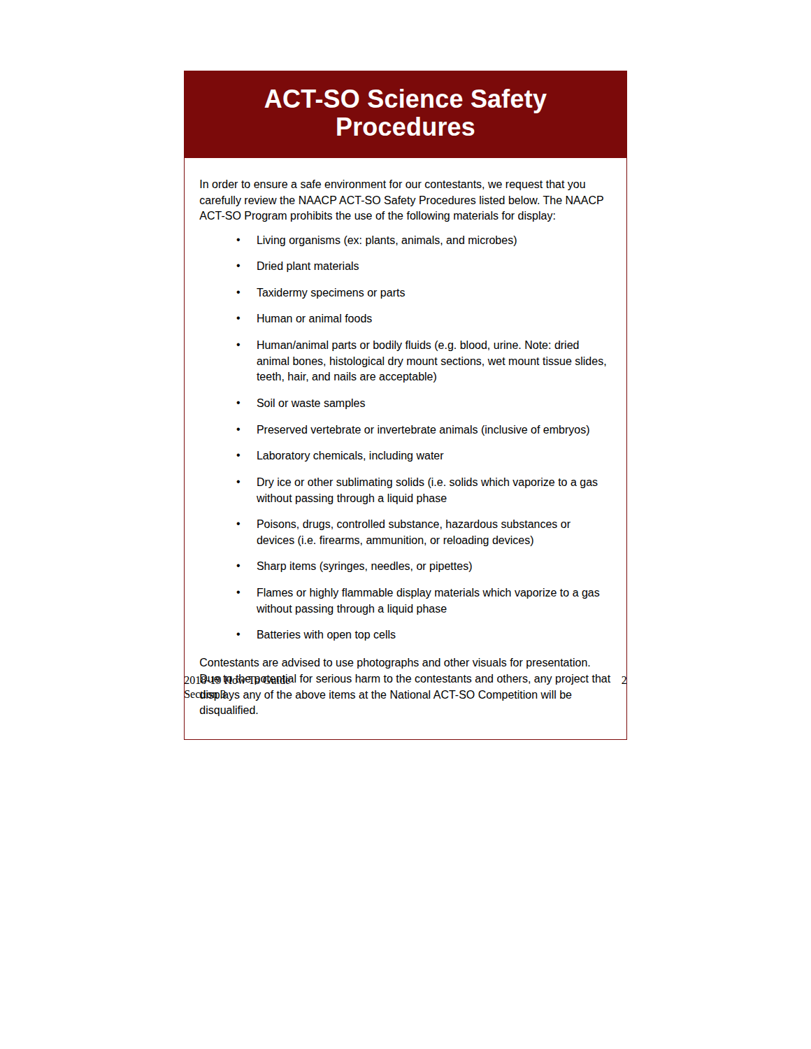ACT-SO Science Safety Procedures
In order to ensure a safe environment for our contestants, we request that you carefully review the NAACP ACT-SO Safety Procedures listed below. The NAACP ACT-SO Program prohibits the use of the following materials for display:
Living organisms (ex: plants, animals, and microbes)
Dried plant materials
Taxidermy specimens or parts
Human or animal foods
Human/animal parts or bodily fluids (e.g. blood, urine. Note: dried animal bones, histological dry mount sections, wet mount tissue slides, teeth, hair, and nails are acceptable)
Soil or waste samples
Preserved vertebrate or invertebrate animals (inclusive of embryos)
Laboratory chemicals, including water
Dry ice or other sublimating solids (i.e. solids which vaporize to a gas without passing through a liquid phase
Poisons, drugs, controlled substance, hazardous substances or devices (i.e. firearms, ammunition, or reloading devices)
Sharp items (syringes, needles, or pipettes)
Flames or highly flammable display materials which vaporize to a gas without passing through a liquid phase
Batteries with open top cells
Contestants are advised to use photographs and other visuals for presentation. Due to the potential for serious harm to the contestants and others, any project that displays any of the above items at the National ACT-SO Competition will be disqualified.
2018-19 How To Guide
Section 3
2